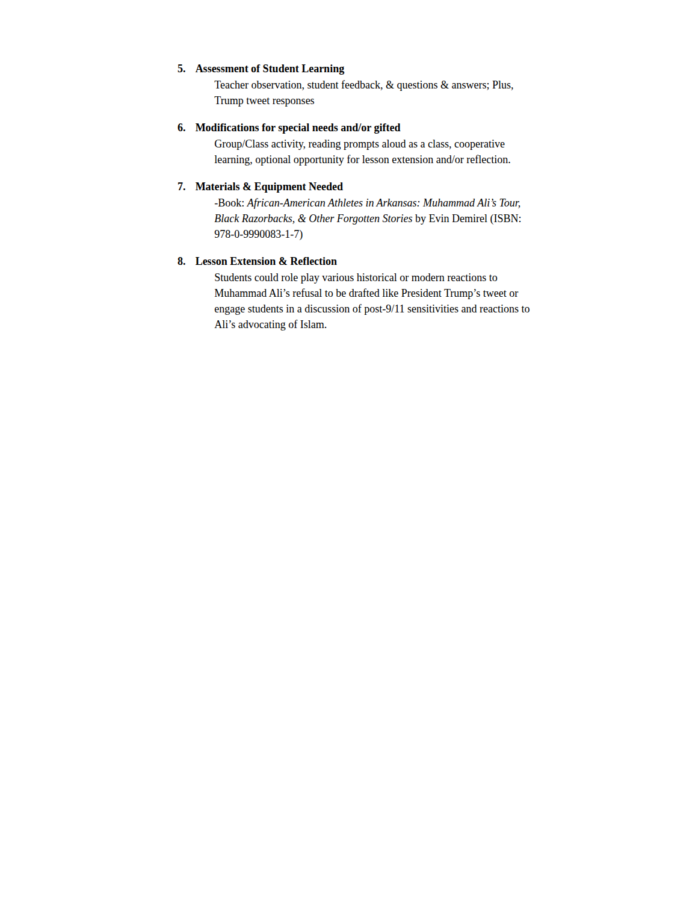Assessment of Student Learning
Teacher observation, student feedback, & questions & answers; Plus, Trump tweet responses
Modifications for special needs and/or gifted
Group/Class activity, reading prompts aloud as a class, cooperative learning, optional opportunity for lesson extension and/or reflection.
Materials & Equipment Needed
-Book: African-American Athletes in Arkansas: Muhammad Ali’s Tour, Black Razorbacks, & Other Forgotten Stories by Evin Demirel (ISBN: 978-0-9990083-1-7)
Lesson Extension & Reflection
Students could role play various historical or modern reactions to Muhammad Ali’s refusal to be drafted like President Trump’s tweet or engage students in a discussion of post-9/11 sensitivities and reactions to Ali’s advocating of Islam.